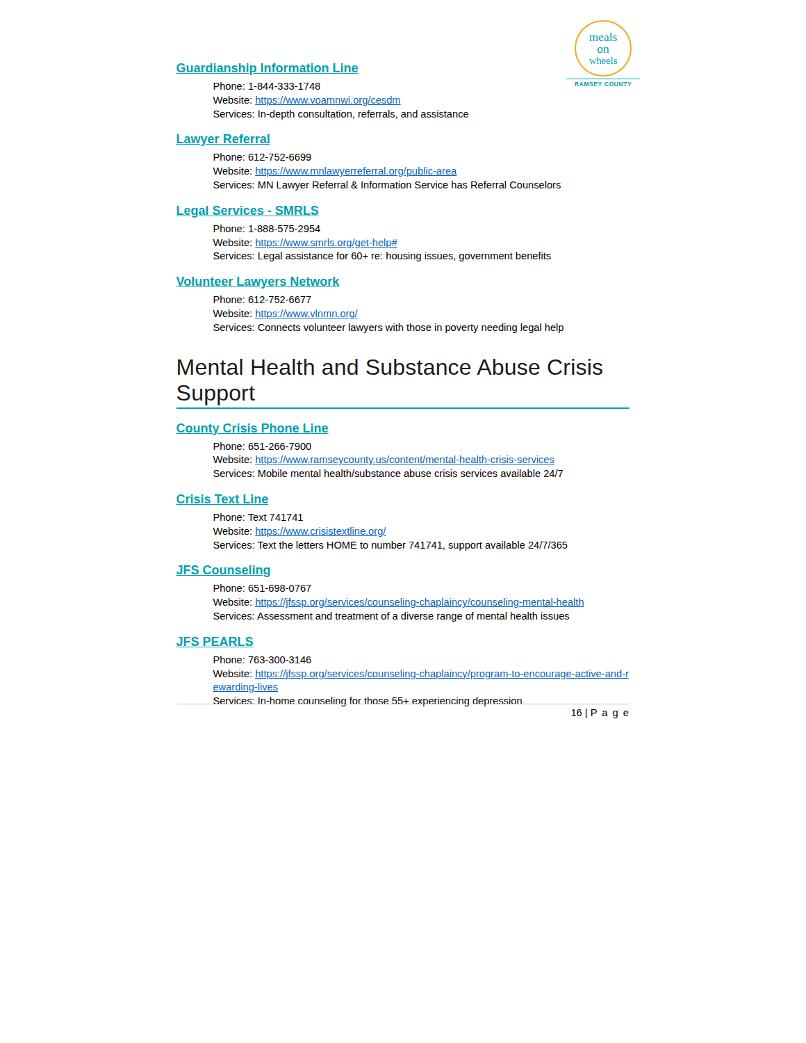meals
on
wheels
RAMSEY COUNTY
Guardianship Information Line
Phone: 1-844-333-1748
Website: https://www.voamnwi.org/cesdm
Services: In-depth consultation, referrals, and assistance
Lawyer Referral
Phone: 612-752-6699
Website: https://www.mnlawyerreferral.org/public-area
Services: MN Lawyer Referral & Information Service has Referral Counselors
Legal Services - SMRLS
Phone: 1-888-575-2954
Website: https://www.smrls.org/get-help#
Services: Legal assistance for 60+ re: housing issues, government benefits
Volunteer Lawyers Network
Phone: 612-752-6677
Website: https://www.vlnmn.org/
Services: Connects volunteer lawyers with those in poverty needing legal help
Mental Health and Substance Abuse Crisis Support
County Crisis Phone Line
Phone: 651-266-7900
Website: https://www.ramseycounty.us/content/mental-health-crisis-services
Services: Mobile mental health/substance abuse crisis services available 24/7
Crisis Text Line
Phone: Text 741741
Website: https://www.crisistextline.org/
Services: Text the letters HOME to number 741741, support available 24/7/365
JFS Counseling
Phone: 651-698-0767
Website: https://jfssp.org/services/counseling-chaplaincy/counseling-mental-health
Services: Assessment and treatment of a diverse range of mental health issues
JFS PEARLS
Phone: 763-300-3146
Website: https://jfssp.org/services/counseling-chaplaincy/program-to-encourage-active-and-rewarding-lives
Services: In-home counseling for those 55+ experiencing depression
16 | P a g e